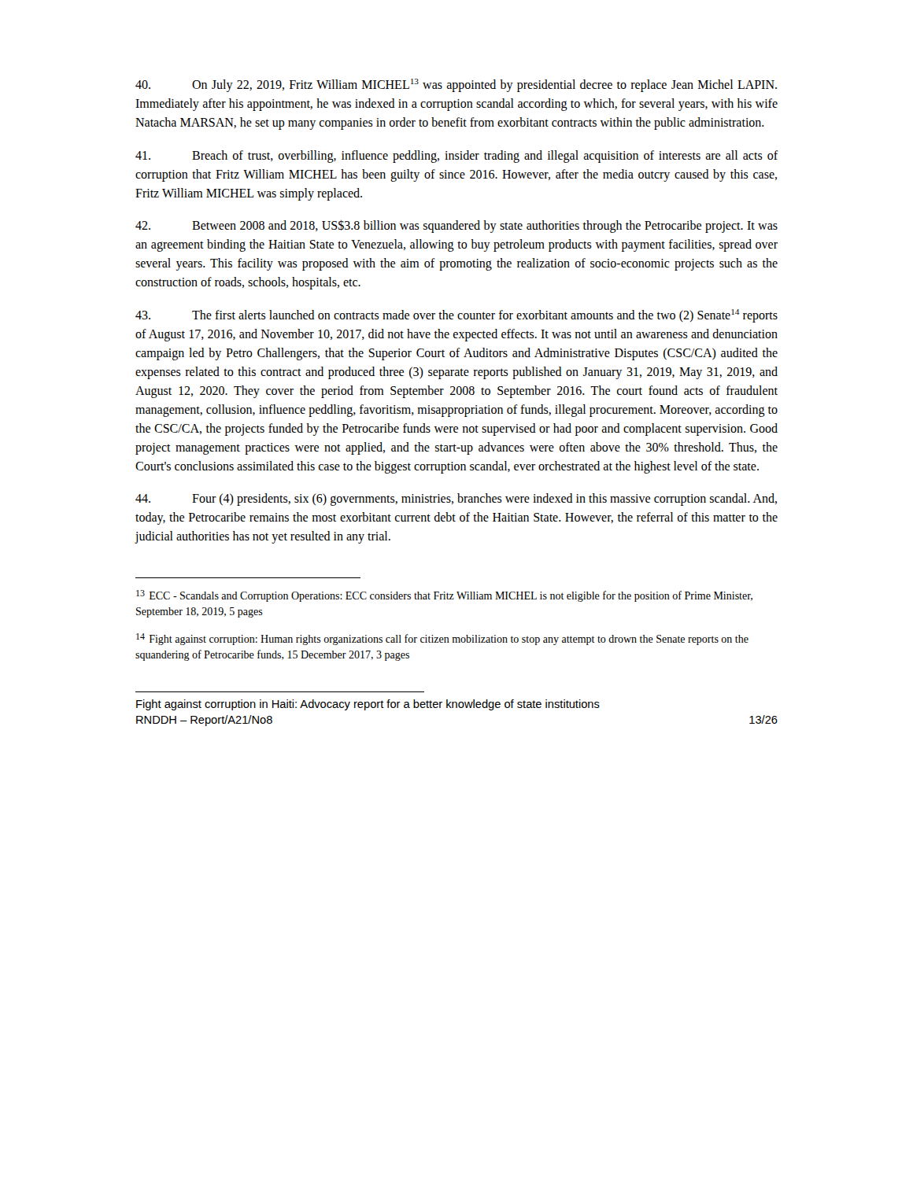40. On July 22, 2019, Fritz William MICHEL13 was appointed by presidential decree to replace Jean Michel LAPIN. Immediately after his appointment, he was indexed in a corruption scandal according to which, for several years, with his wife Natacha MARSAN, he set up many companies in order to benefit from exorbitant contracts within the public administration.
41. Breach of trust, overbilling, influence peddling, insider trading and illegal acquisition of interests are all acts of corruption that Fritz William MICHEL has been guilty of since 2016. However, after the media outcry caused by this case, Fritz William MICHEL was simply replaced.
42. Between 2008 and 2018, US$3.8 billion was squandered by state authorities through the Petrocaribe project. It was an agreement binding the Haitian State to Venezuela, allowing to buy petroleum products with payment facilities, spread over several years. This facility was proposed with the aim of promoting the realization of socio-economic projects such as the construction of roads, schools, hospitals, etc.
43. The first alerts launched on contracts made over the counter for exorbitant amounts and the two (2) Senate14 reports of August 17, 2016, and November 10, 2017, did not have the expected effects. It was not until an awareness and denunciation campaign led by Petro Challengers, that the Superior Court of Auditors and Administrative Disputes (CSC/CA) audited the expenses related to this contract and produced three (3) separate reports published on January 31, 2019, May 31, 2019, and August 12, 2020. They cover the period from September 2008 to September 2016. The court found acts of fraudulent management, collusion, influence peddling, favoritism, misappropriation of funds, illegal procurement. Moreover, according to the CSC/CA, the projects funded by the Petrocaribe funds were not supervised or had poor and complacent supervision. Good project management practices were not applied, and the start-up advances were often above the 30% threshold. Thus, the Court's conclusions assimilated this case to the biggest corruption scandal, ever orchestrated at the highest level of the state.
44. Four (4) presidents, six (6) governments, ministries, branches were indexed in this massive corruption scandal. And, today, the Petrocaribe remains the most exorbitant current debt of the Haitian State. However, the referral of this matter to the judicial authorities has not yet resulted in any trial.
13 ECC - Scandals and Corruption Operations: ECC considers that Fritz William MICHEL is not eligible for the position of Prime Minister, September 18, 2019, 5 pages
14 Fight against corruption: Human rights organizations call for citizen mobilization to stop any attempt to drown the Senate reports on the squandering of Petrocaribe funds, 15 December 2017, 3 pages
Fight against corruption in Haiti: Advocacy report for a better knowledge of state institutions
RNDDH – Report/A21/No813/26